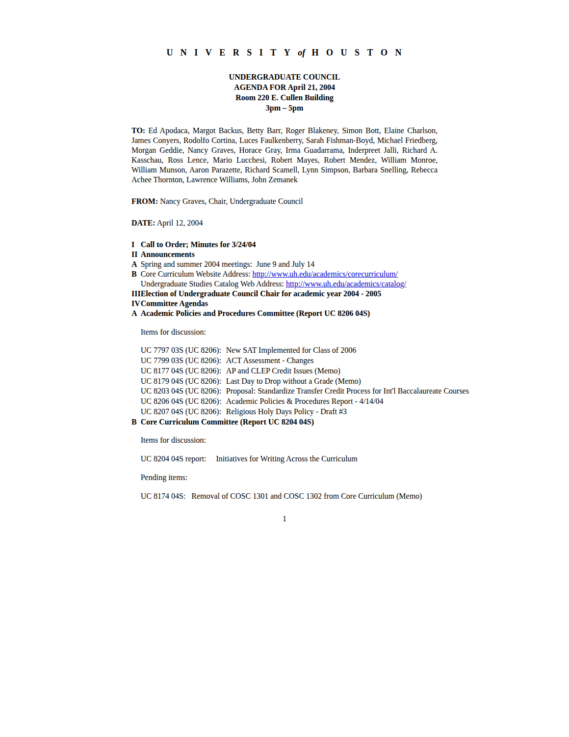U N I V E R S I T Y of H O U S T O N
UNDERGRADUATE COUNCIL
AGENDA FOR April 21, 2004
Room 220 E. Cullen Building
3pm – 5pm
TO: Ed Apodaca, Margot Backus, Betty Barr, Roger Blakeney, Simon Bott, Elaine Charlson, James Conyers, Rodolfo Cortina, Luces Faulkenberry, Sarah Fishman-Boyd, Michael Friedberg, Morgan Geddie, Nancy Graves, Horace Gray, Irma Guadarrama, Inderpreet Jalli, Richard A. Kasschau, Ross Lence, Mario Lucchesi, Robert Mayes, Robert Mendez, William Monroe, William Munson, Aaron Parazette, Richard Scamell, Lynn Simpson, Barbara Snelling, Rebecca Achee Thornton, Lawrence Williams, John Zemanek
FROM: Nancy Graves, Chair, Undergraduate Council
DATE: April 12, 2004
| I | Call to Order; Minutes for 3/24/04 |
| II | Announcements |
| A | Spring and summer 2004 meetings: June 9 and July 14 |
| B | Core Curriculum Website Address: http://www.uh.edu/academics/corecurriculum/ Undergraduate Studies Catalog Web Address: http://www.uh.edu/academics/catalog/ |
| III | Election of Undergraduate Council Chair for academic year 2004 - 2005 |
| IV | Committee Agendas |
| A | Academic Policies and Procedures Committee (Report UC 8206 04S) Items for discussion: / UC 7797 03S (UC 8206): / New SAT Implemented for Class of 2006 / / UC 7799 03S (UC 8206): / ACT Assessment - Changes / / UC 8177 04S (UC 8206): / AP and CLEP Credit Issues (Memo) / / UC 8179 04S (UC 8206): / Last Day to Drop without a Grade (Memo) / / UC 8203 04S (UC 8206): / Proposal: Standardize Transfer Credit Process for Int'l Baccalaureate Courses / / UC 8206 04S (UC 8206): / Academic Policies & Procedures Report - 4/14/04 / / UC 8207 04S (UC 8206): / Religious Holy Days Policy - Draft #3 / |
| B | Core Curriculum Committee (Report UC 8204 04S) Items for discussion: UC 8204 04S report: Initiatives for Writing Across the Curriculum Pending items: UC 8174 04S: Removal of COSC 1301 and COSC 1302 from Core Curriculum (Memo) |
1